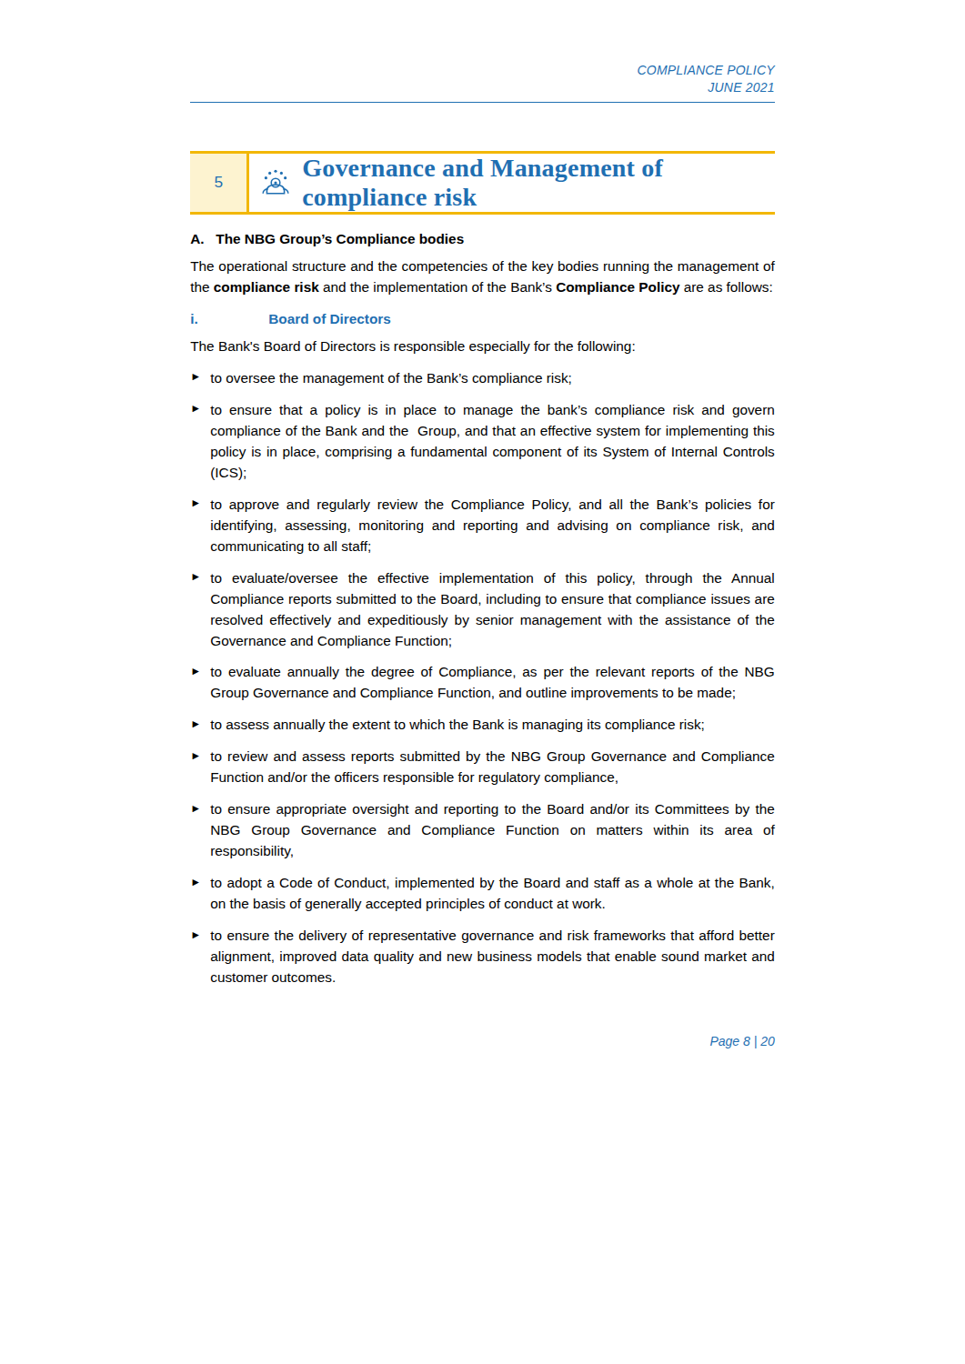COMPLIANCE POLICY
JUNE 2021
5
Governance and Management of compliance risk
A. The NBG Group’s Compliance bodies
The operational structure and the competencies of the key bodies running the management of the compliance risk and the implementation of the Bank’s Compliance Policy are as follows:
i. Board of Directors
The Bank's Board of Directors is responsible especially for the following:
to oversee the management of the Bank’s compliance risk;
to ensure that a policy is in place to manage the bank’s compliance risk and govern compliance of the Bank and the Group, and that an effective system for implementing this policy is in place, comprising a fundamental component of its System of Internal Controls (ICS);
to approve and regularly review the Compliance Policy, and all the Bank’s policies for identifying, assessing, monitoring and reporting and advising on compliance risk, and communicating to all staff;
to evaluate/oversee the effective implementation of this policy, through the Annual Compliance reports submitted to the Board, including to ensure that compliance issues are resolved effectively and expeditiously by senior management with the assistance of the Governance and Compliance Function;
to evaluate annually the degree of Compliance, as per the relevant reports of the NBG Group Governance and Compliance Function, and outline improvements to be made;
to assess annually the extent to which the Bank is managing its compliance risk;
to review and assess reports submitted by the NBG Group Governance and Compliance Function and/or the officers responsible for regulatory compliance,
to ensure appropriate oversight and reporting to the Board and/or its Committees by the NBG Group Governance and Compliance Function on matters within its area of responsibility,
to adopt a Code of Conduct, implemented by the Board and staff as a whole at the Bank, on the basis of generally accepted principles of conduct at work.
to ensure the delivery of representative governance and risk frameworks that afford better alignment, improved data quality and new business models that enable sound market and customer outcomes.
Page 8 | 20